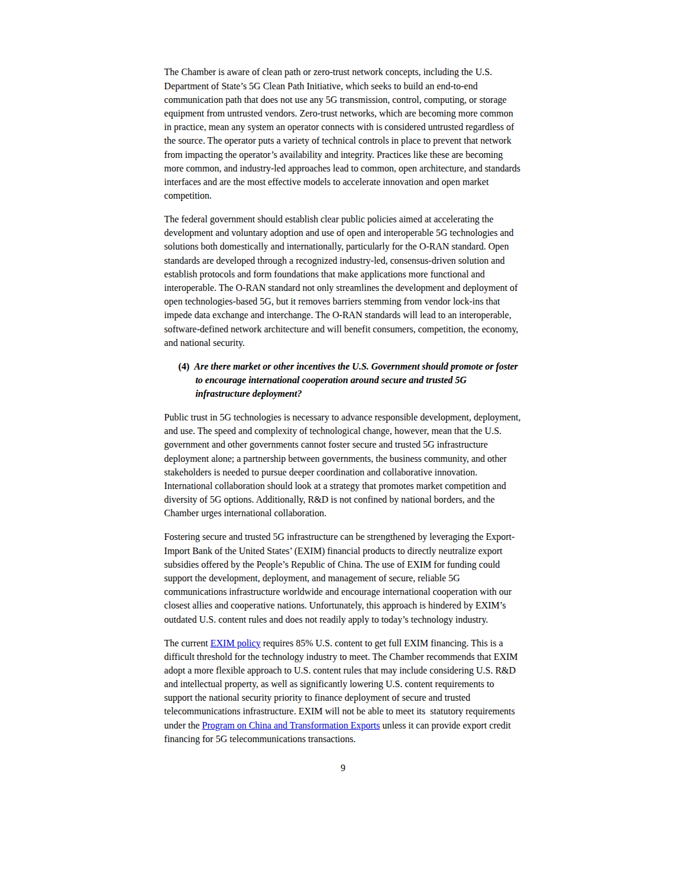The Chamber is aware of clean path or zero-trust network concepts, including the U.S. Department of State’s 5G Clean Path Initiative, which seeks to build an end-to-end communication path that does not use any 5G transmission, control, computing, or storage equipment from untrusted vendors. Zero-trust networks, which are becoming more common in practice, mean any system an operator connects with is considered untrusted regardless of the source. The operator puts a variety of technical controls in place to prevent that network from impacting the operator’s availability and integrity. Practices like these are becoming more common, and industry-led approaches lead to common, open architecture, and standards interfaces and are the most effective models to accelerate innovation and open market competition.
The federal government should establish clear public policies aimed at accelerating the development and voluntary adoption and use of open and interoperable 5G technologies and solutions both domestically and internationally, particularly for the O-RAN standard. Open standards are developed through a recognized industry-led, consensus-driven solution and establish protocols and form foundations that make applications more functional and interoperable. The O-RAN standard not only streamlines the development and deployment of open technologies-based 5G, but it removes barriers stemming from vendor lock-ins that impede data exchange and interchange. The O-RAN standards will lead to an interoperable, software-defined network architecture and will benefit consumers, competition, the economy, and national security.
(4) Are there market or other incentives the U.S. Government should promote or foster to encourage international cooperation around secure and trusted 5G infrastructure deployment?
Public trust in 5G technologies is necessary to advance responsible development, deployment, and use. The speed and complexity of technological change, however, mean that the U.S. government and other governments cannot foster secure and trusted 5G infrastructure deployment alone; a partnership between governments, the business community, and other stakeholders is needed to pursue deeper coordination and collaborative innovation. International collaboration should look at a strategy that promotes market competition and diversity of 5G options. Additionally, R&D is not confined by national borders, and the Chamber urges international collaboration.
Fostering secure and trusted 5G infrastructure can be strengthened by leveraging the Export-Import Bank of the United States’ (EXIM) financial products to directly neutralize export subsidies offered by the People’s Republic of China. The use of EXIM for funding could support the development, deployment, and management of secure, reliable 5G communications infrastructure worldwide and encourage international cooperation with our closest allies and cooperative nations. Unfortunately, this approach is hindered by EXIM’s outdated U.S. content rules and does not readily apply to today’s technology industry.
The current EXIM policy requires 85% U.S. content to get full EXIM financing. This is a difficult threshold for the technology industry to meet. The Chamber recommends that EXIM adopt a more flexible approach to U.S. content rules that may include considering U.S. R&D and intellectual property, as well as significantly lowering U.S. content requirements to support the national security priority to finance deployment of secure and trusted telecommunications infrastructure. EXIM will not be able to meet its statutory requirements under the Program on China and Transformation Exports unless it can provide export credit financing for 5G telecommunications transactions.
9